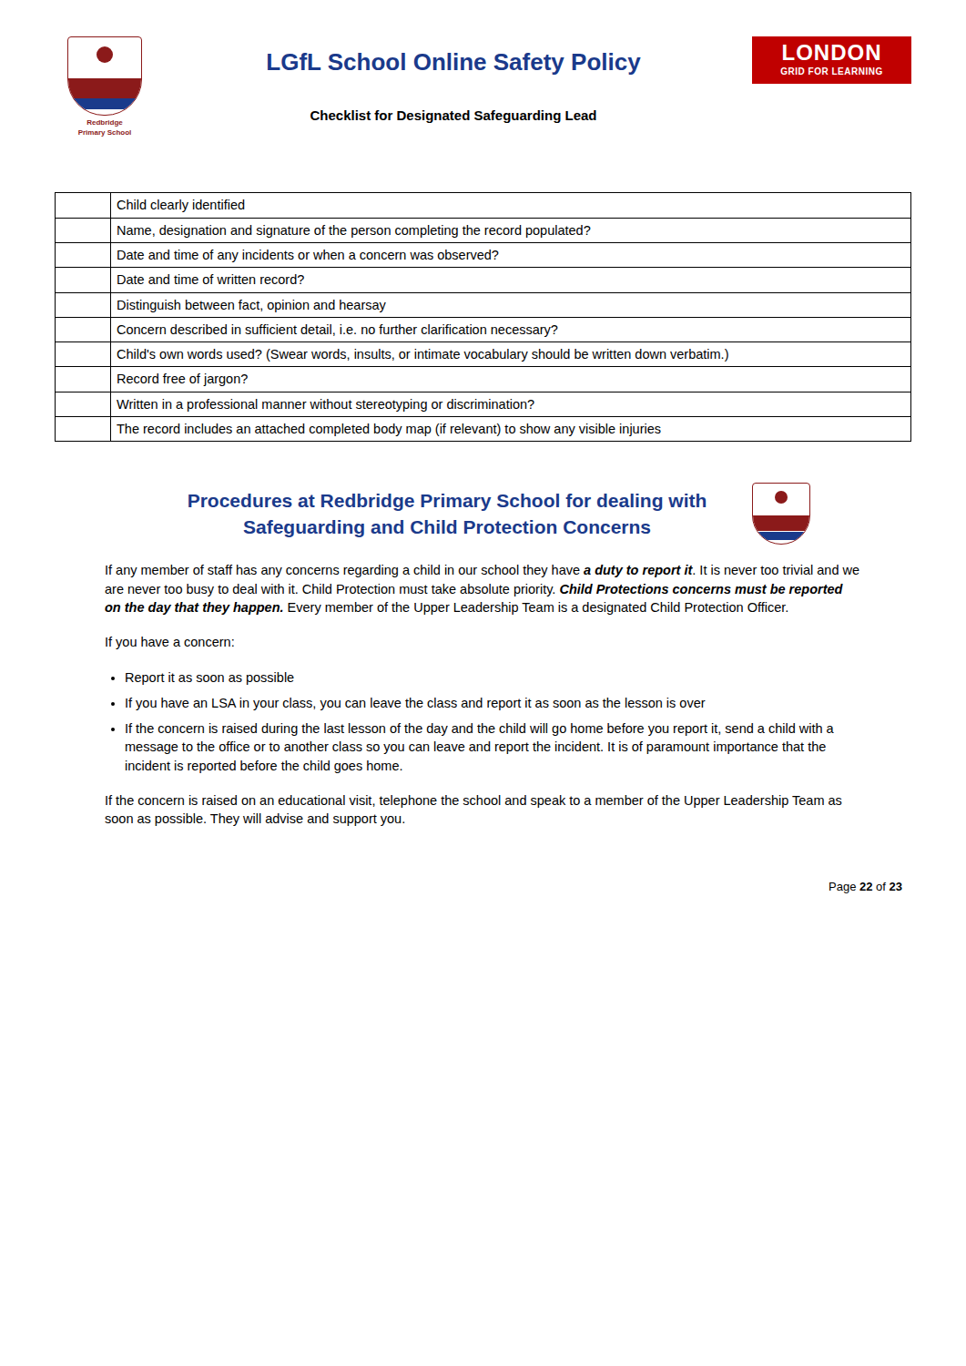Redbridge
Primary School
LGfL School Online Safety Policy
Checklist for Designated Safeguarding Lead
LONDON
GRID FOR LEARNING
| | Child clearly identified |
| | Name, designation and signature of the person completing the record populated? |
| | Date and time of any incidents or when a concern was observed? |
| | Date and time of written record? |
| | Distinguish between fact, opinion and hearsay |
| | Concern described in sufficient detail, i.e. no further clarification necessary? |
| | Child's own words used? (Swear words, insults, or intimate vocabulary should be written down verbatim.) |
| | Record free of jargon? |
| | Written in a professional manner without stereotyping or discrimination? |
| | The record includes an attached completed body map (if relevant) to show any visible injuries |
Procedures at Redbridge Primary School for dealing with Safeguarding and Child Protection Concerns
If any member of staff has any concerns regarding a child in our school they have a duty to report it. It is never too trivial and we are never too busy to deal with it. Child Protection must take absolute priority. Child Protections concerns must be reported on the day that they happen. Every member of the Upper Leadership Team is a designated Child Protection Officer.
If you have a concern:
Report it as soon as possible
If you have an LSA in your class, you can leave the class and report it as soon as the lesson is over
If the concern is raised during the last lesson of the day and the child will go home before you report it, send a child with a message to the office or to another class so you can leave and report the incident. It is of paramount importance that the incident is reported before the child goes home.
If the concern is raised on an educational visit, telephone the school and speak to a member of the Upper Leadership Team as soon as possible. They will advise and support you.
Page 22 of 23